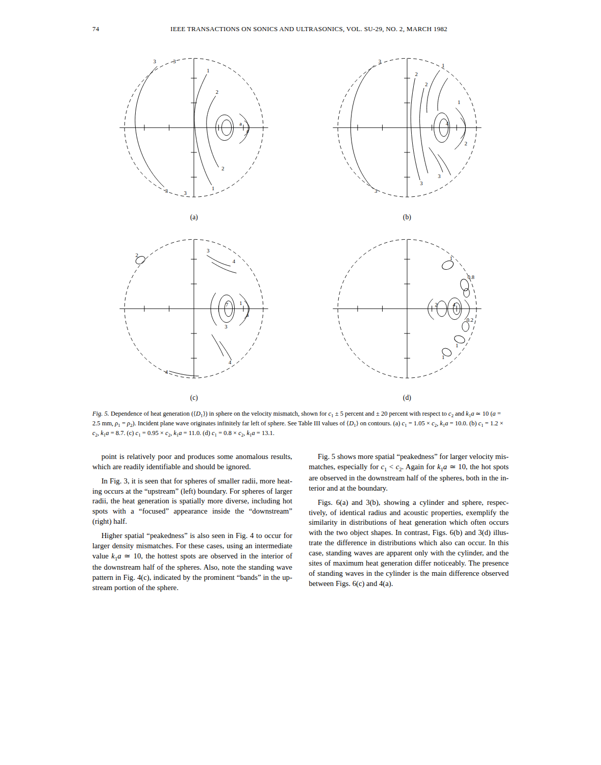74 IEEE Transactions on Sonics and Ultrasonics, Vol. SU-29, No. 2, March 1982
3 3 1 2 a a 1 2 3 3
(a)
3 1 2 2 4 1 2 3 3 3
(b)
2 3 4 7 1 a 3 4 4
(c)
1 0.8 2 4 0.2 1 1
(d)
Fig. 5. Dependence of heat generation (⟨D1⟩) in sphere on the velocity mismatch, shown for c1 ± 5 percent and ± 20 percent with respect to c2 and k1a ≃ 10 (a = 2.5 mm, ρ1 = ρ2). Incident plane wave originates infinitely far left of sphere. See Table III values of ⟨D1⟩ on contours. (a) c1 = 1.05 × c2, k1a = 10.0. (b) c1 = 1.2 × c2, k1a = 8.7. (c) c1 = 0.95 × c2, k1a = 11.0. (d) c1 = 0.8 × c2, k1a = 13.1.
point is relatively poor and produces some anomalous results, which are readily identifiable and should be ignored.
In Fig. 3, it is seen that for spheres of smaller radii, more heating occurs at the “upstream” (left) boundary. For spheres of larger radii, the heat generation is spatially more diverse, including hot spots with a “focused” appearance inside the “downstream” (right) half.
Higher spatial “peakedness” is also seen in Fig. 4 to occur for larger density mismatches. For these cases, using an intermediate value k1a ≃ 10, the hottest spots are observed in the interior of the downstream half of the spheres. Also, note the standing wave pattern in Fig. 4(c), indicated by the prominent “bands” in the upstream portion of the sphere.
Fig. 5 shows more spatial “peakedness” for larger velocity mismatches, especially for c1 < c2. Again for k1a ≃ 10, the hot spots are observed in the downstream half of the spheres, both in the interior and at the boundary.
Figs. 6(a) and 3(b), showing a cylinder and sphere, respectively, of identical radius and acoustic properties, exemplify the similarity in distributions of heat generation which often occurs with the two object shapes. In contrast, Figs. 6(b) and 3(d) illustrate the difference in distributions which also can occur. In this case, standing waves are apparent only with the cylinder, and the sites of maximum heat generation differ noticeably. The presence of standing waves in the cylinder is the main difference observed between Figs. 6(c) and 4(a).